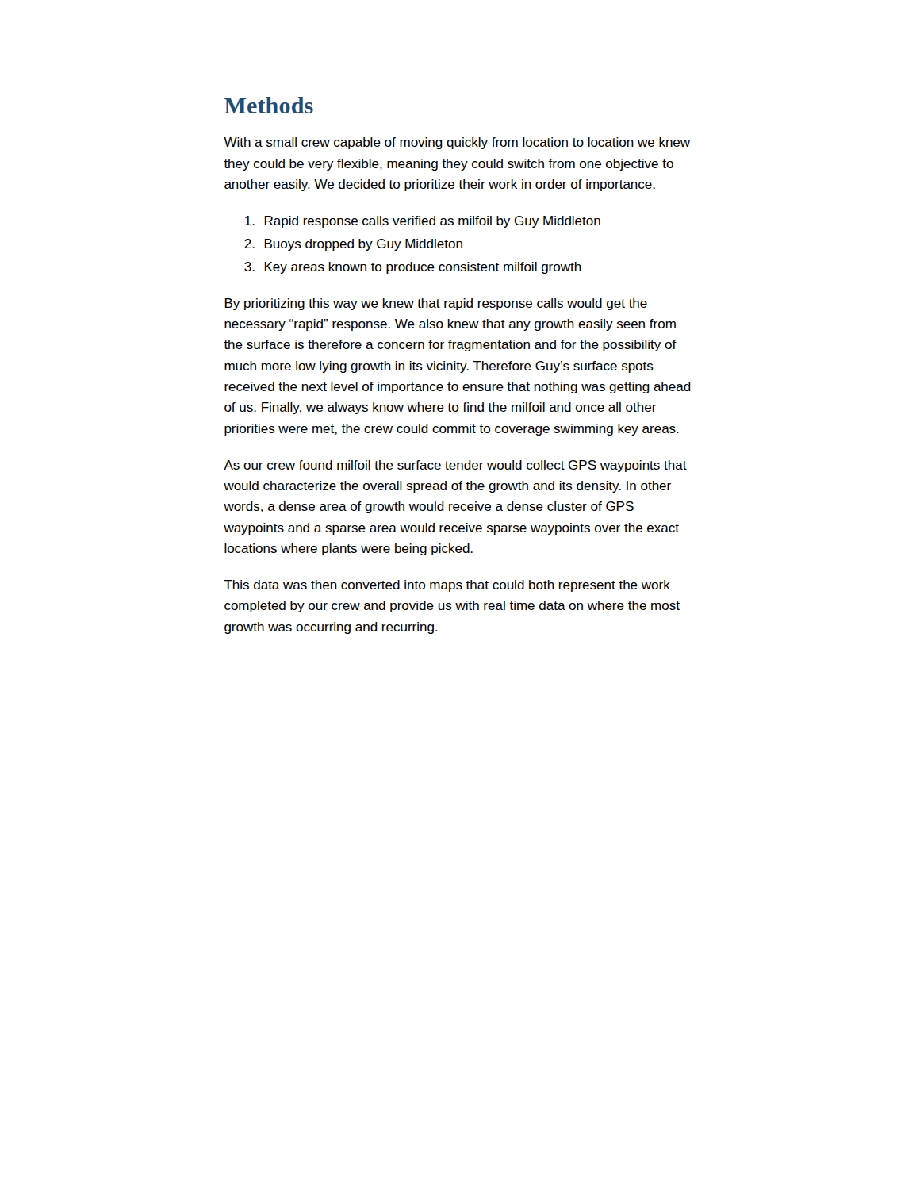Methods
With a small crew capable of moving quickly from location to location we knew they could be very flexible, meaning they could switch from one objective to another easily. We decided to prioritize their work in order of importance.
Rapid response calls verified as milfoil by Guy Middleton
Buoys dropped by Guy Middleton
Key areas known to produce consistent milfoil growth
By prioritizing this way we knew that rapid response calls would get the necessary “rapid” response. We also knew that any growth easily seen from the surface is therefore a concern for fragmentation and for the possibility of much more low lying growth in its vicinity. Therefore Guy’s surface spots received the next level of importance to ensure that nothing was getting ahead of us. Finally, we always know where to find the milfoil and once all other priorities were met, the crew could commit to coverage swimming key areas.
As our crew found milfoil the surface tender would collect GPS waypoints that would characterize the overall spread of the growth and its density. In other words, a dense area of growth would receive a dense cluster of GPS waypoints and a sparse area would receive sparse waypoints over the exact locations where plants were being picked.
This data was then converted into maps that could both represent the work completed by our crew and provide us with real time data on where the most growth was occurring and recurring.